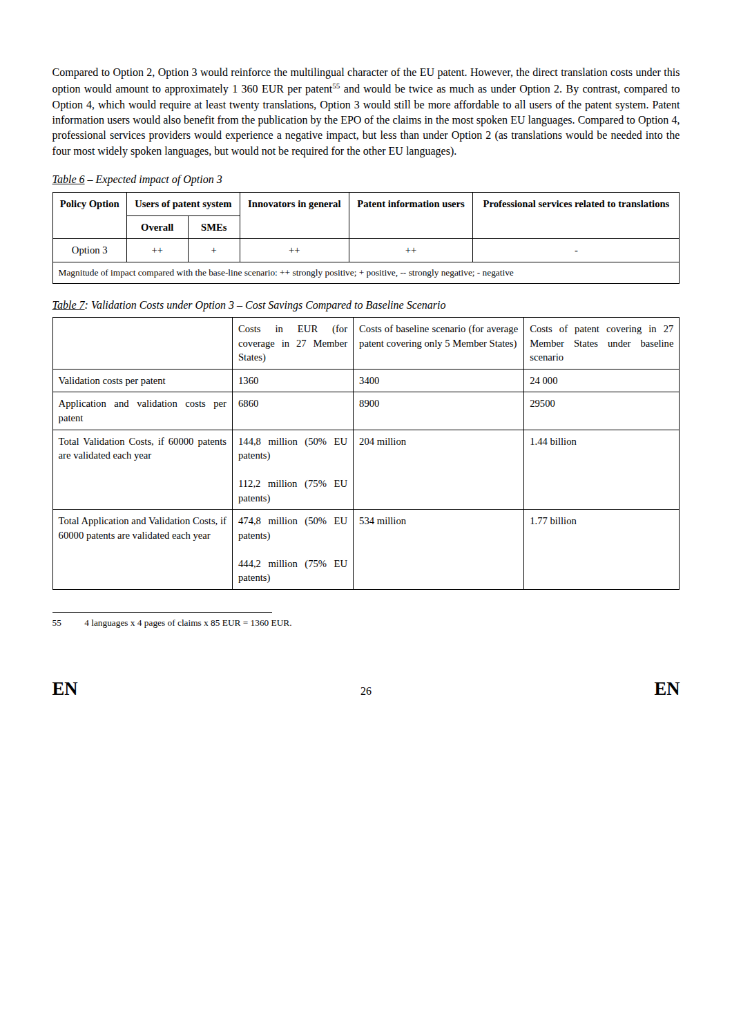Compared to Option 2, Option 3 would reinforce the multilingual character of the EU patent. However, the direct translation costs under this option would amount to approximately 1 360 EUR per patent55 and would be twice as much as under Option 2. By contrast, compared to Option 4, which would require at least twenty translations, Option 3 would still be more affordable to all users of the patent system. Patent information users would also benefit from the publication by the EPO of the claims in the most spoken EU languages. Compared to Option 4, professional services providers would experience a negative impact, but less than under Option 2 (as translations would be needed into the four most widely spoken languages, but would not be required for the other EU languages).
Table 6 – Expected impact of Option 3
| Policy Option | Users of patent system | Innovators in general | Patent information users | Professional services related to translations |
| --- | --- | --- | --- | --- |
| Overall | SMEs |
| Option 3 | ++ | + | ++ | ++ | - |
| Magnitude of impact compared with the base-line scenario: ++ strongly positive; + positive, -- strongly negative; - negative |
Table 7: Validation Costs under Option 3 – Cost Savings Compared to Baseline Scenario
| | Costs in EUR (for coverage in 27 Member States) | Costs of baseline scenario (for average patent covering only 5 Member States) | Costs of patent covering in 27 Member States under baseline scenario |
| Validation costs per patent | 1360 | 3400 | 24 000 |
| Application and validation costs per patent | 6860 | 8900 | 29500 |
| Total Validation Costs, if 60000 patents are validated each year | 144,8 million (50% EU patents) 112,2 million (75% EU patents) | 204 million | 1.44 billion |
| Total Application and Validation Costs, if 60000 patents are validated each year | 474,8 million (50% EU patents) 444,2 million (75% EU patents) | 534 million | 1.77 billion |
554 languages x 4 pages of claims x 85 EUR = 1360 EUR.
EN 26 EN